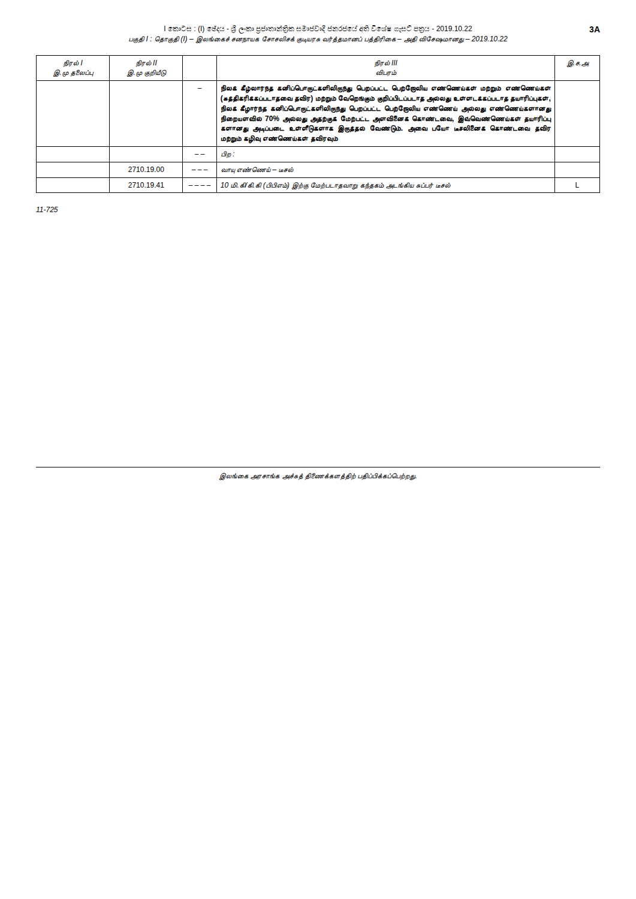I කොටස : (I) ඡේදය - ශ්‍රී ලංකා ප්‍රජාතාන්ත්‍රික සමාජවාදී ජනරජයේ අති විශේෂ ගැසට් පත්‍රය - 2019.10.22 3A
பகுதி I : தொகுதி (I) – இலங்கைச் சனநாயக சோசலிசக் குடியரசு வர்த்தமானப் பத்திரிகை – அதி விசேஷமானது – 2019.10.22
| நிரல் I இ.மு தலைப்பு | நிரல் II இ.மு குறியீடு | | நிரல் III விபரம் | இ.ச.அ |
| --- | --- | --- | --- | --- |
| | | – | நிலக் கீழ்லார்ந்த கனிப்பொருட்களிலிருந்து பெறப்பட்ட பெற்றோலிய எண்ணெய்கள் மற்றும் எண்ணெய்கள் (சுத்திகரிக்கப்படாதவை தவிர) மற்றும் வேறெங்கும் குறிப்பிடப்படாத அல்லது உள்ளடக்கப்படாத தயாரிப்புகள், நிலக் கீழார்ந்த கனிப்பொருட்களிலிருந்து பெறப்பட்ட பெற்றோலிய எண்ணெய் அல்லது எண்ணெய்களானது நிறையளவில் 70% அல்லது அதற்குக் மேற்பட்ட அளவினைக் கொண்டவை, இவ்வெண்ணெய்கள் தயாரிப்பு களானது அடிப்படை உள்ளீடுகளாக இருத்தல் வேண்டும். அவை பயோ டீசலினைக் கொண்டவை தவிர மற்றும் கழிவு எண்ணெய்கள் தவிரவும் | |
| | | – – | பிற : | |
| | 2710.19.00 | – – – | வாயு எண்ணெய் – டீசல் | |
| | 2710.19.41 | – – – – | 10 மி.கி/கி.கி (பிபிஎம்) இற்கு மேற்படாதவாறு கந்தகம் அடங்கிய சுப்பர் டீசல் | L |
11-725
இலங்கை அரசாங்க அச்சுத் திணைக்களத்திற் பதிப்பிக்கப்பெற்றது.